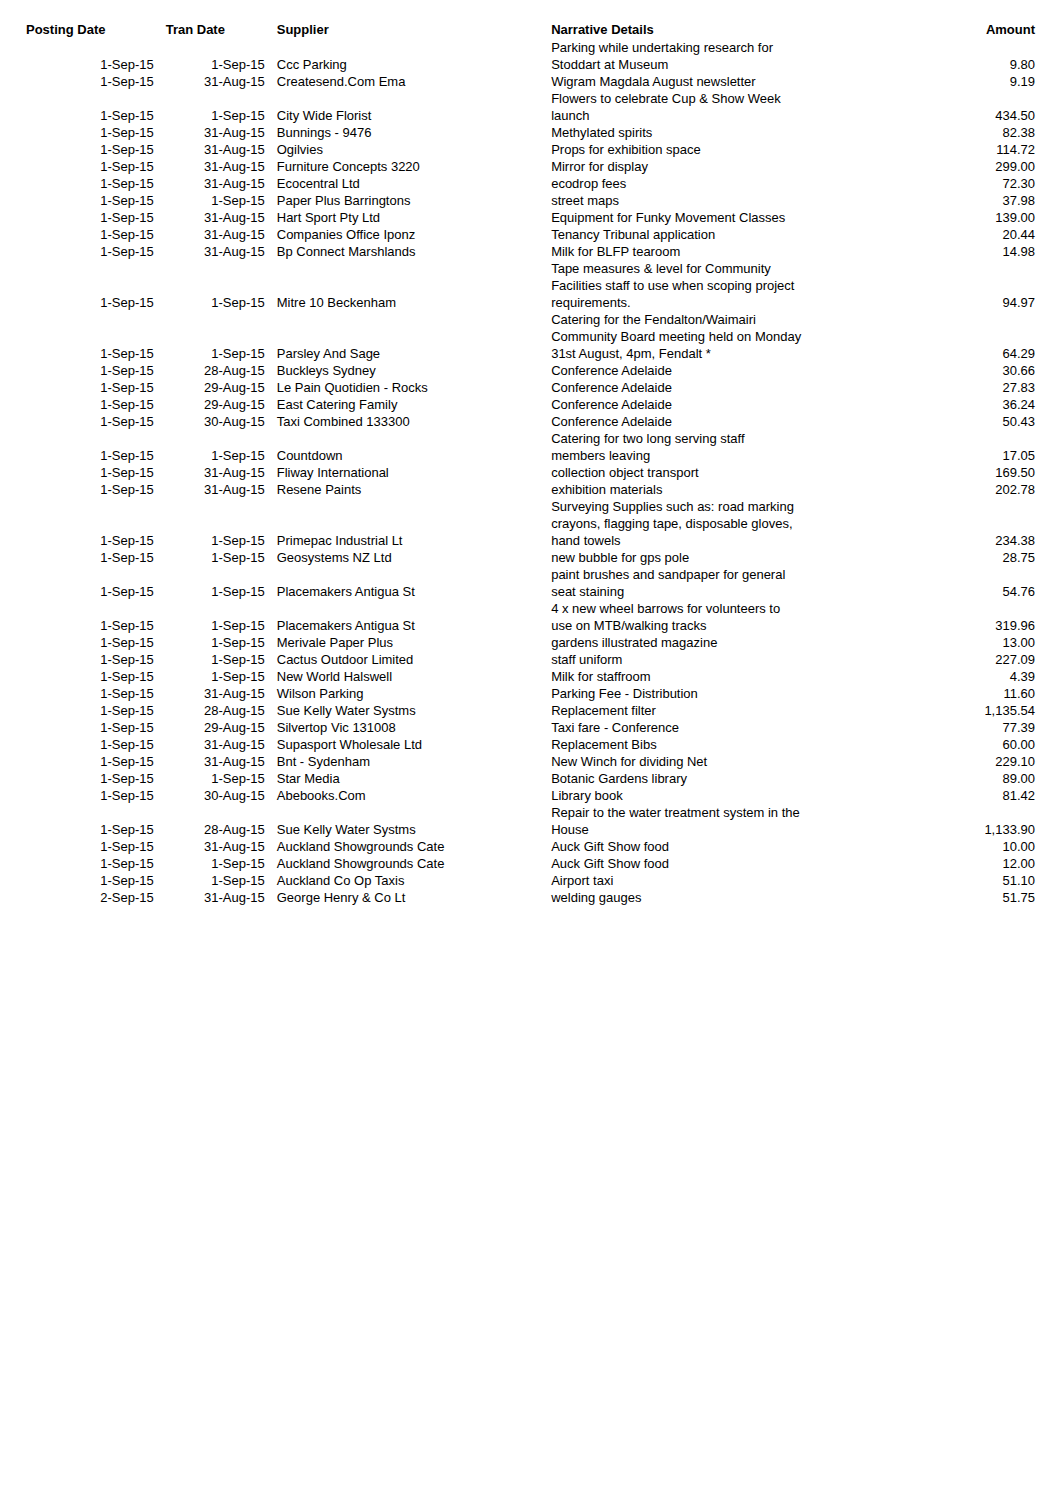| Posting Date | Tran Date | Supplier | Narrative Details | Amount |
| --- | --- | --- | --- | --- |
| | | | Parking while undertaking research for | |
| 1-Sep-15 | 1-Sep-15 | Ccc Parking | Stoddart at Museum | 9.80 |
| 1-Sep-15 | 31-Aug-15 | Createsend.Com Ema | Wigram Magdala August newsletter | 9.19 |
| | | | Flowers to celebrate Cup & Show Week | |
| 1-Sep-15 | 1-Sep-15 | City Wide Florist | launch | 434.50 |
| 1-Sep-15 | 31-Aug-15 | Bunnings - 9476 | Methylated spirits | 82.38 |
| 1-Sep-15 | 31-Aug-15 | Ogilvies | Props for exhibition space | 114.72 |
| 1-Sep-15 | 31-Aug-15 | Furniture Concepts 3220 | Mirror for display | 299.00 |
| 1-Sep-15 | 31-Aug-15 | Ecocentral Ltd | ecodrop fees | 72.30 |
| 1-Sep-15 | 1-Sep-15 | Paper Plus Barringtons | street maps | 37.98 |
| 1-Sep-15 | 31-Aug-15 | Hart Sport Pty Ltd | Equipment for Funky Movement Classes | 139.00 |
| 1-Sep-15 | 31-Aug-15 | Companies Office Iponz | Tenancy Tribunal application | 20.44 |
| 1-Sep-15 | 31-Aug-15 | Bp Connect Marshlands | Milk for BLFP tearoom | 14.98 |
| | | | Tape measures & level for Community | |
| | | | Facilities staff to use when scoping project | |
| 1-Sep-15 | 1-Sep-15 | Mitre 10 Beckenham | requirements. | 94.97 |
| | | | Catering for the Fendalton/Waimairi | |
| | | | Community Board meeting held on Monday | |
| 1-Sep-15 | 1-Sep-15 | Parsley And Sage | 31st August, 4pm, Fendalt * | 64.29 |
| 1-Sep-15 | 28-Aug-15 | Buckleys Sydney | Conference Adelaide | 30.66 |
| 1-Sep-15 | 29-Aug-15 | Le Pain Quotidien - Rocks | Conference Adelaide | 27.83 |
| 1-Sep-15 | 29-Aug-15 | East Catering Family | Conference Adelaide | 36.24 |
| 1-Sep-15 | 30-Aug-15 | Taxi Combined 133300 | Conference Adelaide | 50.43 |
| | | | Catering for two long serving staff | |
| 1-Sep-15 | 1-Sep-15 | Countdown | members leaving | 17.05 |
| 1-Sep-15 | 31-Aug-15 | Fliway International | collection object transport | 169.50 |
| 1-Sep-15 | 31-Aug-15 | Resene Paints | exhibition materials | 202.78 |
| | | | Surveying Supplies such as: road marking | |
| | | | crayons, flagging tape, disposable gloves, | |
| 1-Sep-15 | 1-Sep-15 | Primepac Industrial Lt | hand towels | 234.38 |
| 1-Sep-15 | 1-Sep-15 | Geosystems NZ Ltd | new bubble for gps pole | 28.75 |
| | | | paint brushes and sandpaper for general | |
| 1-Sep-15 | 1-Sep-15 | Placemakers Antigua St | seat staining | 54.76 |
| | | | 4 x new wheel barrows for volunteers to | |
| 1-Sep-15 | 1-Sep-15 | Placemakers Antigua St | use on MTB/walking tracks | 319.96 |
| 1-Sep-15 | 1-Sep-15 | Merivale Paper Plus | gardens illustrated magazine | 13.00 |
| 1-Sep-15 | 1-Sep-15 | Cactus Outdoor Limited | staff uniform | 227.09 |
| 1-Sep-15 | 1-Sep-15 | New World Halswell | Milk for staffroom | 4.39 |
| 1-Sep-15 | 31-Aug-15 | Wilson Parking | Parking Fee - Distribution | 11.60 |
| 1-Sep-15 | 28-Aug-15 | Sue Kelly Water Systms | Replacement filter | 1,135.54 |
| 1-Sep-15 | 29-Aug-15 | Silvertop Vic 131008 | Taxi fare - Conference | 77.39 |
| 1-Sep-15 | 31-Aug-15 | Supasport Wholesale Ltd | Replacement Bibs | 60.00 |
| 1-Sep-15 | 31-Aug-15 | Bnt - Sydenham | New Winch for dividing Net | 229.10 |
| 1-Sep-15 | 1-Sep-15 | Star Media | Botanic Gardens library | 89.00 |
| 1-Sep-15 | 30-Aug-15 | Abebooks.Com | Library book | 81.42 |
| | | | Repair to the water treatment system in the | |
| 1-Sep-15 | 28-Aug-15 | Sue Kelly Water Systms | House | 1,133.90 |
| 1-Sep-15 | 31-Aug-15 | Auckland Showgrounds Cate | Auck Gift Show food | 10.00 |
| 1-Sep-15 | 1-Sep-15 | Auckland Showgrounds Cate | Auck Gift Show food | 12.00 |
| 1-Sep-15 | 1-Sep-15 | Auckland Co Op Taxis | Airport taxi | 51.10 |
| 2-Sep-15 | 31-Aug-15 | George Henry & Co Lt | welding gauges | 51.75 |